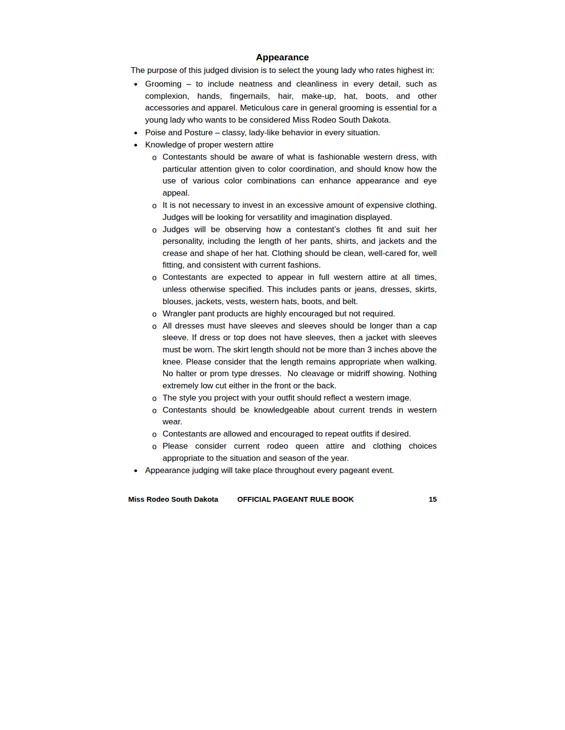Appearance
The purpose of this judged division is to select the young lady who rates highest in:
Grooming – to include neatness and cleanliness in every detail, such as complexion, hands, fingernails, hair, make-up, hat, boots, and other accessories and apparel. Meticulous care in general grooming is essential for a young lady who wants to be considered Miss Rodeo South Dakota.
Poise and Posture – classy, lady-like behavior in every situation.
Knowledge of proper western attire
Contestants should be aware of what is fashionable western dress, with particular attention given to color coordination, and should know how the use of various color combinations can enhance appearance and eye appeal.
It is not necessary to invest in an excessive amount of expensive clothing. Judges will be looking for versatility and imagination displayed.
Judges will be observing how a contestant’s clothes fit and suit her personality, including the length of her pants, shirts, and jackets and the crease and shape of her hat. Clothing should be clean, well-cared for, well fitting, and consistent with current fashions.
Contestants are expected to appear in full western attire at all times, unless otherwise specified. This includes pants or jeans, dresses, skirts, blouses, jackets, vests, western hats, boots, and belt.
Wrangler pant products are highly encouraged but not required.
All dresses must have sleeves and sleeves should be longer than a cap sleeve. If dress or top does not have sleeves, then a jacket with sleeves must be worn. The skirt length should not be more than 3 inches above the knee. Please consider that the length remains appropriate when walking. No halter or prom type dresses. No cleavage or midriff showing. Nothing extremely low cut either in the front or the back.
The style you project with your outfit should reflect a western image.
Contestants should be knowledgeable about current trends in western wear.
Contestants are allowed and encouraged to repeat outfits if desired.
Please consider current rodeo queen attire and clothing choices appropriate to the situation and season of the year.
Appearance judging will take place throughout every pageant event.
Miss Rodeo South Dakota OFFICIAL PAGEANT RULE BOOK 15